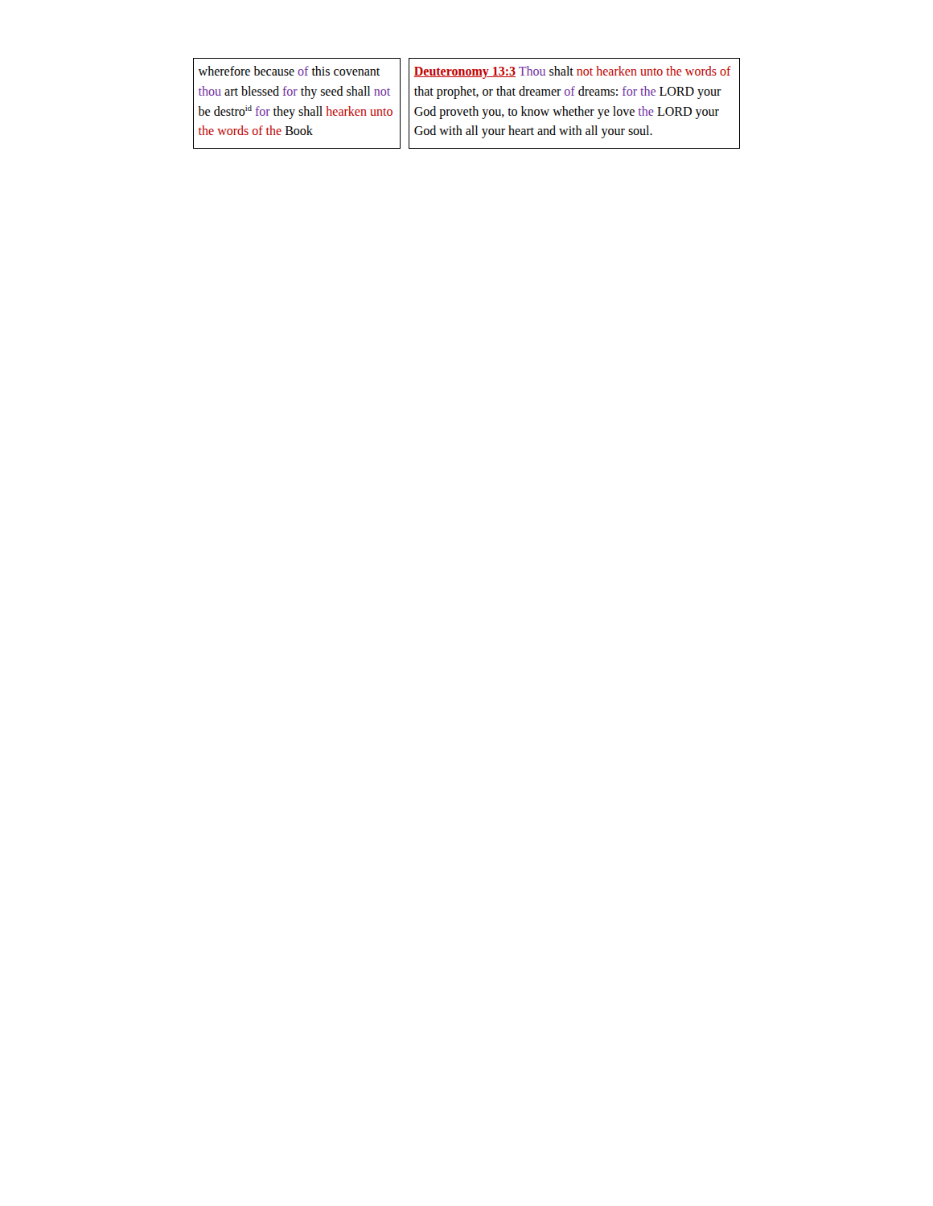| wherefore because of this covenant thou art blessed for thy seed shall not be destro id for they shall hearken unto the words of the Book | Deuteronomy 13:3 Thou shalt not hearken unto the words of that prophet, or that dreamer of dreams: for the LORD your God proveth you, to know whether ye love the LORD your God with all your heart and with all your soul. |